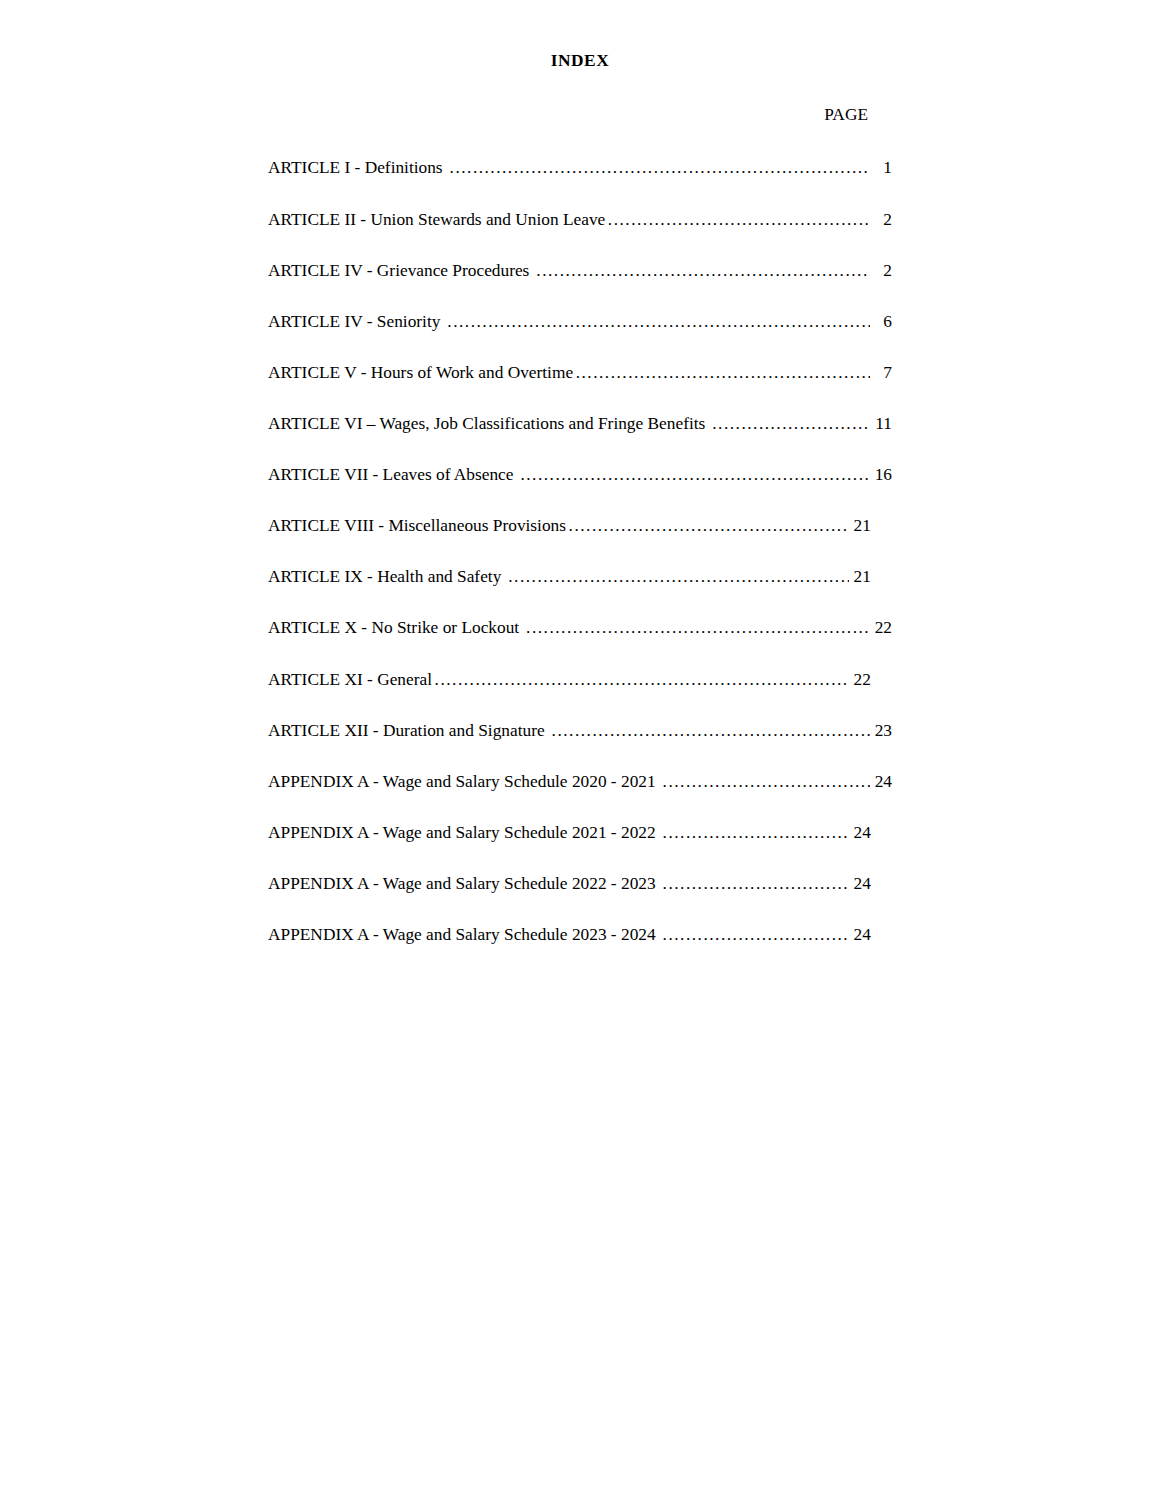INDEX
PAGE
ARTICLE I - Definitions ................................................................................................................. 1
ARTICLE II - Union Stewards and Union Leave ......................................................................... 2
ARTICLE IV - Grievance Procedures ......................................................................................... 2
ARTICLE IV - Seniority .............................................................................................................. 6
ARTICLE V - Hours of Work and Overtime ............................................................................... 7
ARTICLE VI – Wages, Job Classifications and Fringe Benefits ............................................... 11
ARTICLE VII - Leaves of Absence ........................................................................................... 16
ARTICLE VIII - Miscellaneous Provisions ............................................................................... 21
ARTICLE IX - Health and Safety ............................................................................................. 21
ARTICLE X - No Strike or Lockout ........................................................................................... 22
ARTICLE XI - General ............................................................................................................. 22
ARTICLE XII - Duration and Signature .................................................................................... 23
APPENDIX A - Wage and Salary Schedule 2020 - 2021 .......................................................... 24
APPENDIX A - Wage and Salary Schedule 2021 - 2022 .......................................................... 24
APPENDIX A - Wage and Salary Schedule 2022 - 2023 ....................................................... 24
APPENDIX A - Wage and Salary Schedule 2023 - 2024 ....................................................... 24